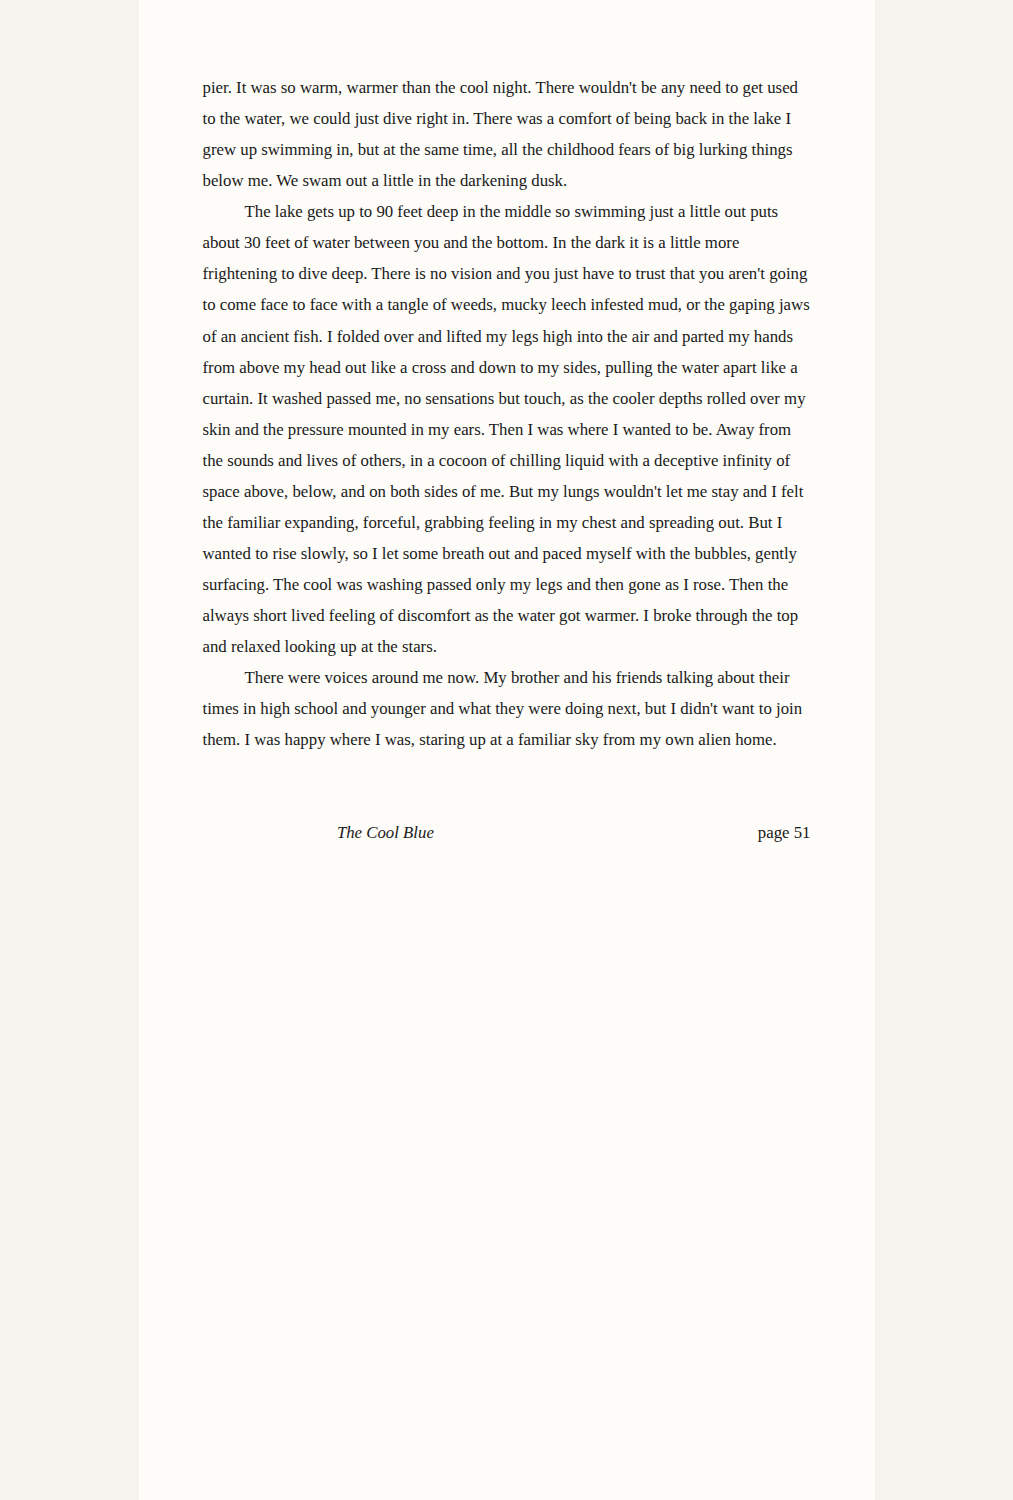pier. It was so warm, warmer than the cool night. There wouldn't be any need to get used to the water, we could just dive right in. There was a comfort of being back in the lake I grew up swimming in, but at the same time, all the childhood fears of big lurking things below me. We swam out a little in the darkening dusk.
The lake gets up to 90 feet deep in the middle so swimming just a little out puts about 30 feet of water between you and the bottom. In the dark it is a little more frightening to dive deep. There is no vision and you just have to trust that you aren't going to come face to face with a tangle of weeds, mucky leech infested mud, or the gaping jaws of an ancient fish. I folded over and lifted my legs high into the air and parted my hands from above my head out like a cross and down to my sides, pulling the water apart like a curtain. It washed passed me, no sensations but touch, as the cooler depths rolled over my skin and the pressure mounted in my ears. Then I was where I wanted to be. Away from the sounds and lives of others, in a cocoon of chilling liquid with a deceptive infinity of space above, below, and on both sides of me. But my lungs wouldn't let me stay and I felt the familiar expanding, forceful, grabbing feeling in my chest and spreading out. But I wanted to rise slowly, so I let some breath out and paced myself with the bubbles, gently surfacing. The cool was washing passed only my legs and then gone as I rose. Then the always short lived feeling of discomfort as the water got warmer. I broke through the top and relaxed looking up at the stars.
There were voices around me now. My brother and his friends talking about their times in high school and younger and what they were doing next, but I didn't want to join them. I was happy where I was, staring up at a familiar sky from my own alien home.
The Cool Blue page 51